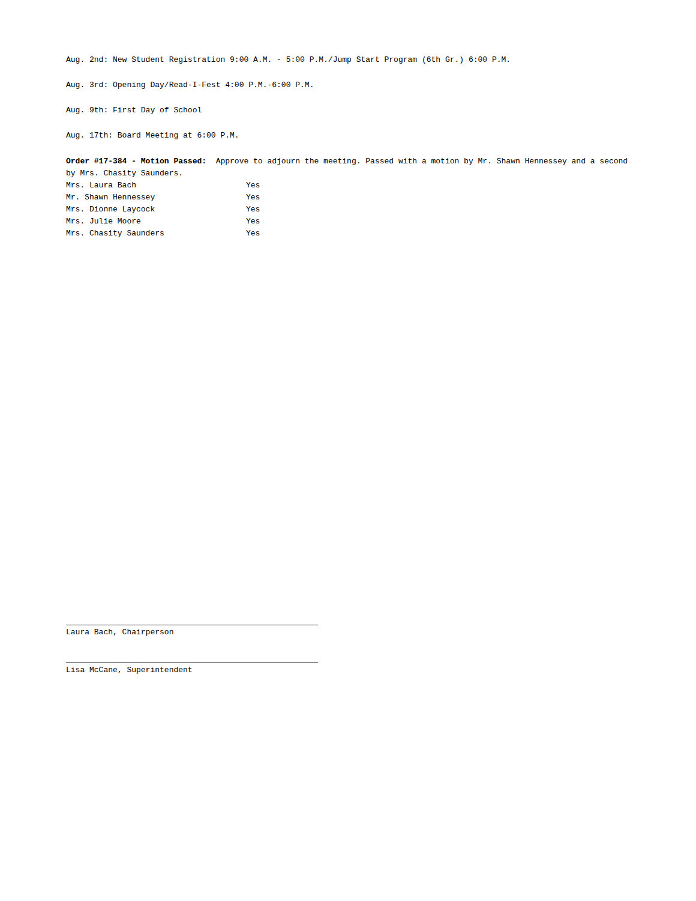Aug. 2nd: New Student Registration 9:00 A.M. - 5:00 P.M./Jump Start Program (6th Gr.) 6:00 P.M.
Aug. 3rd: Opening Day/Read-I-Fest 4:00 P.M.-6:00 P.M.
Aug. 9th: First Day of School
Aug. 17th: Board Meeting at 6:00 P.M.
Order #17-384 - Motion Passed: Approve to adjourn the meeting. Passed with a motion by Mr. Shawn Hennessey and a second by Mrs. Chasity Saunders.
| Mrs. Laura Bach | Yes |
| Mr. Shawn Hennessey | Yes |
| Mrs. Dionne Laycock | Yes |
| Mrs. Julie Moore | Yes |
| Mrs. Chasity Saunders | Yes |
Laura Bach, Chairperson
Lisa McCane, Superintendent